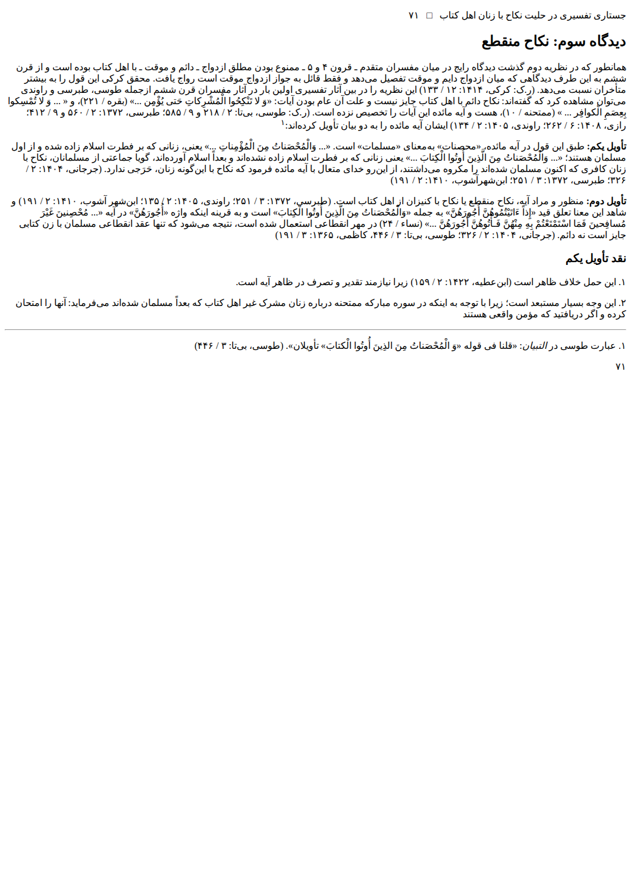جستاری تفسیری در حلیت نکاح با زنان اهل کتاب □ ۷۱
دیدگاه سوم: نکاح منقطع
همانطور که در نظریه دوم گذشت دیدگاه رایج در میان مفسران متقدم ـ قرون ۴ و ۵ ـ ممنوع بودن مطلق ازدواج ـ دائم و موقت ـ با اهل کتاب بوده است و از قرن ششم به این طرف دیدگاهی که میان ازدواج دایم و موقت تفصیل می‌دهد و فقط قائل به جواز ازدواج موقت است رواج یافت. محقق کرکی این قول را به بیشتر متأخران نسبت می‌دهد. (ر.ک: کرکی، ۱۴۱۴: ۱۲ / ۱۳۳) این نظریه را در بین آثار تفسیری اولین بار در آثار مفسران قرن ششم ازجمله طوسی، طبرسی و راوندی می‌توان مشاهده کرد که گفته‌اند: نکاح دائم با اهل کتاب جایز نیست و علت آن عام بودن آیات: «وَ لا تَنْکِحُوا الْمُشْرِکاتِ حَتی یُؤْمِن ...» (بقره / ۲۲۱)، و « ... وَ لا تُمْسِکوا بِعِصَمِ الْکوافِر ... » (ممتحنه / ۱۰)، هست و آیه مائده این آیات را تخصیص نزده است. (ر.ک: طوسی، بی‌تا: ۲ / ۲۱۸ و ۹ / ۵۸۵؛ طبرسی، ۱۳۷۲: ۲ / ۵۶۰ و ۹ / ۴۱۲؛ رازی، ۱۴۰۸: ۶ / ۲۶۲؛ راوندی، ۱۴۰۵: ۲ / ۱۳۴) ایشان آیه مائده را به دو بیان تأویل کرده‌اند:۱
تأویل یکم: طبق این قول در آیه مائده، «محصنات» به‌معنای «مسلمات» است. «... وَالْمُحْصَناتُ مِنَ الْمُؤْمِناتِ ...» یعنی، زنانی که بر فطرت اسلام زاده شده و از اول مسلمان هستند؛ «... وَالْمُحْصَناتُ مِنَ الَّذِینَ أُوتُوا الْکِتابَ ...» یعنی زنانی که بر فطرت اسلام زاده نشده‌اند و بعداً اسلام آورده‌اند، گویا جماعتی از مسلمانان، نکاح با زنان کافری که اکنون مسلمان شده‌اند را مکروه می‌داشتند، از این‌رو خدای متعال با آیه مائده فرمود که نکاح با این‌گونه زنان، حَرَجی ندارد. (جرجانی، ۱۴۰۴: ۲ / ۳۲۶؛ طبرسی، ۱۳۷۲: ۳ / ۲۵۱؛ ابن‌شهرآشوب، ۱۴۱۰: ۲ / ۱۹۱)
تأویل دوم: منظور و مراد آیه، نکاح منقطع یا نکاح با کنیزان از اهل کتاب است. (طبرسی، ۱۳۷۲: ۳ / ۲۵۱؛ راوندی، ۱۴۰۵: ۲ / ۱۳۵؛ ابن‌شهر آشوب، ۱۴۱۰: ۲ / ۱۹۱) و شاهد این معنا تعلق قید «إِذاً ءَاتَیْتُمُوهُنَّ أُجُورَهُنَّ» به جمله «وَالْمُحْصَناتُ مِنَ الَّذِینَ أُوتُوا الْکِتابَ» است و به قرینه اینکه واژه «أُجُورَهُنَّ» در آیه «... مُحْصِنینَ غَیْرَ مُسافِحینَ فَمَا اسْتَمْتَعْتُمْ بِهِ مِنْهُنَّ فَـأْتُوهُنَّ أُجُورَهُنَّ ...» (نساء / ۲۴) در مهر انقطاعی استعمال شده است، نتیجه می‌شود که تنها عقد انقطاعی مسلمان با زن کتابی جایز است نه دائم. (جرجانی، ۱۴۰۴: ۲ / ۳۲۶؛ طوسی، بی‌تا: ۳ / ۴۴۶، کاظمی، ۱۳۶۵: ۳ / ۱۹۱)
نقد تأویل یکم
۱. این حمل خلاف ظاهر است (ابن‌عطیه، ۱۴۲۲: ۲ / ۱۵۹) زیرا نیازمند تقدیر و تصرف در ظاهر آیه است.
۲. این وجه بسیار مستبعد است؛ زیرا با توجه به اینکه در سوره مبارکه ممتحنه درباره زنان مشرک غیر اهل کتاب که بعداً مسلمان شده‌اند می‌فرماید: آنها را امتحان کرده و اگر دریافتید که مؤمن واقعی هستند
۱. عبارت طوسی در التبیان: «قلنا فی قوله «وَ الْمُحْصَناتُ مِنَ الذِینَ أُوتُوا الْکتابَ» تأویلان». (طوسی، بی‌تا: ۳ / ۴۴۶)
۷۱